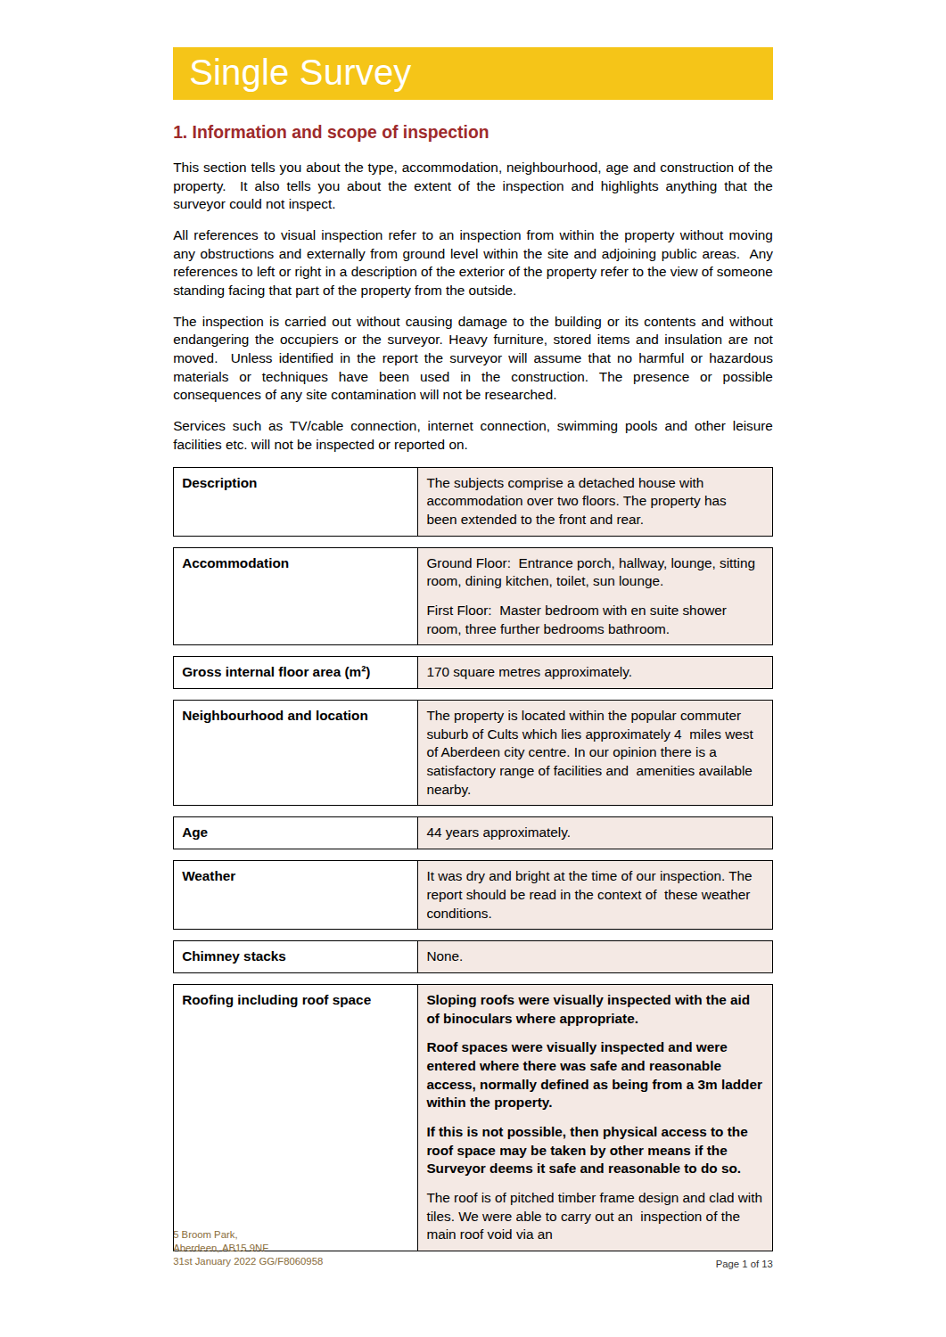Single Survey
1. Information and scope of inspection
This section tells you about the type, accommodation, neighbourhood, age and construction of the property. It also tells you about the extent of the inspection and highlights anything that the surveyor could not inspect.
All references to visual inspection refer to an inspection from within the property without moving any obstructions and externally from ground level within the site and adjoining public areas. Any references to left or right in a description of the exterior of the property refer to the view of someone standing facing that part of the property from the outside.
The inspection is carried out without causing damage to the building or its contents and without endangering the occupiers or the surveyor. Heavy furniture, stored items and insulation are not moved. Unless identified in the report the surveyor will assume that no harmful or hazardous materials or techniques have been used in the construction. The presence or possible consequences of any site contamination will not be researched.
Services such as TV/cable connection, internet connection, swimming pools and other leisure facilities etc. will not be inspected or reported on.
| Description | The subjects comprise a detached house with accommodation over two floors. The property has been extended to the front and rear. |
| Accommodation | Ground Floor: Entrance porch, hallway, lounge, sitting room, dining kitchen, toilet, sun lounge. First Floor: Master bedroom with en suite shower room, three further bedrooms bathroom. |
| Gross internal floor area (m²) | 170 square metres approximately. |
| Neighbourhood and location | The property is located within the popular commuter suburb of Cults which lies approximately 4 miles west of Aberdeen city centre. In our opinion there is a satisfactory range of facilities and amenities available nearby. |
| Age | 44 years approximately. |
| Weather | It was dry and bright at the time of our inspection. The report should be read in the context of these weather conditions. |
| Chimney stacks | None. |
| Roofing including roof space | Sloping roofs were visually inspected with the aid of binoculars where appropriate. Roof spaces were visually inspected and were entered where there was safe and reasonable access, normally defined as being from a 3m ladder within the property. If this is not possible, then physical access to the roof space may be taken by other means if the Surveyor deems it safe and reasonable to do so. The roof is of pitched timber frame design and clad with tiles. We were able to carry out an inspection of the main roof void via an |
5 Broom Park,
Aberdeen, AB15 9NF
31st January 2022 GG/F8060958
Page 1 of 13